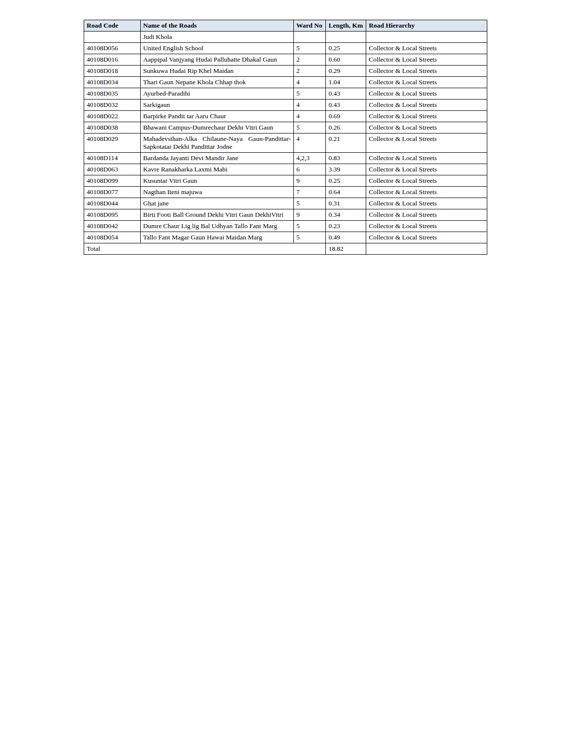| Road Code | Name of the Roads | Ward No | Length, Km | Road Hierarchy |
| --- | --- | --- | --- | --- |
| | Judi Khola | | | |
| 40108D056 | United English School | 5 | 0.25 | Collector & Local Streets |
| 40108D016 | Aappipal Vanjyang Hudai Palluhatte Dhakal Gaun | 2 | 0.60 | Collector & Local Streets |
| 40108D018 | Sunkuwa Hudai Rip Khel Maidan | 2 | 0.29 | Collector & Local Streets |
| 40108D034 | Thari Gaun Nepane Khola Chhap thok | 4 | 1.04 | Collector & Local Streets |
| 40108D035 | Ayurbed-Paradihi | 5 | 0.43 | Collector & Local Streets |
| 40108D032 | Sarkigaun | 4 | 0.43 | Collector & Local Streets |
| 40108D022 | Barpirke Pandit tar Aaru Chaur | 4 | 0.69 | Collector & Local Streets |
| 40108D038 | Bhawani Campus-Dumrechaur Dekhi Vitri Gaun | 5 | 0.26 | Collector & Local Streets |
| 40108D029 | Mahadevsthan-Alka Chilaune-Naya Gaun-Pandittar-Sapkotatar Dekhi Pandittar Jodne | 4 | 0.21 | Collector & Local Streets |
| 40108D114 | Bardanda Jayanti Devi Mandir Jane | 4,2,3 | 0.83 | Collector & Local Streets |
| 40108D063 | Kavre Ranakharka Laxmi Mabi | 6 | 3.39 | Collector & Local Streets |
| 40108D099 | Kusuntar Vitri Gaun | 9 | 0.25 | Collector & Local Streets |
| 40108D077 | Nagthan Iteni majuwa | 7 | 0.64 | Collector & Local Streets |
| 40108D044 | Ghat jane | 5 | 0.31 | Collector & Local Streets |
| 40108D095 | Birti Footi Ball Ground Dekhi Vitri Gaun DekhiVitri | 9 | 0.34 | Collector & Local Streets |
| 40108D042 | Dumre Chaur Lig lig Bal Udhyan Tallo Fant Marg | 5 | 0.23 | Collector & Local Streets |
| 40108D054 | Tallo Fant Magar Gaun Hawai Maidan Marg | 5 | 0.49 | Collector & Local Streets |
| Total | 18.82 | |